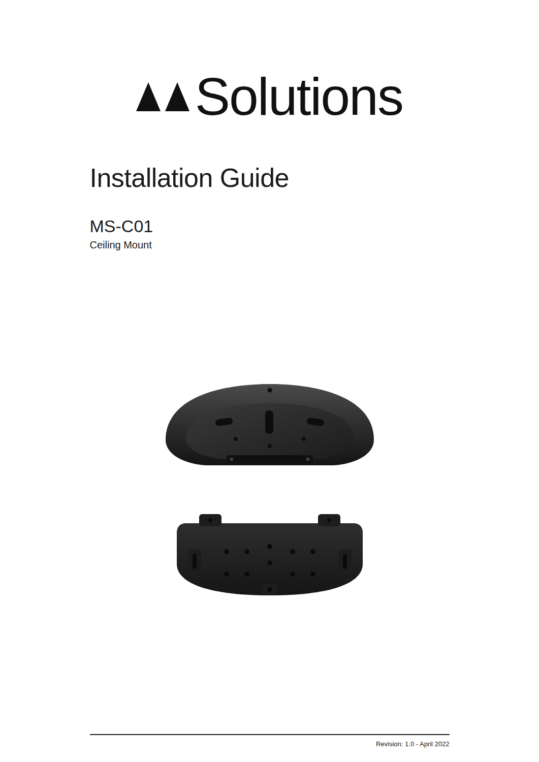Solutions
Installation Guide
MS-C01
Ceiling Mount
Revision: 1.0 - April 2022